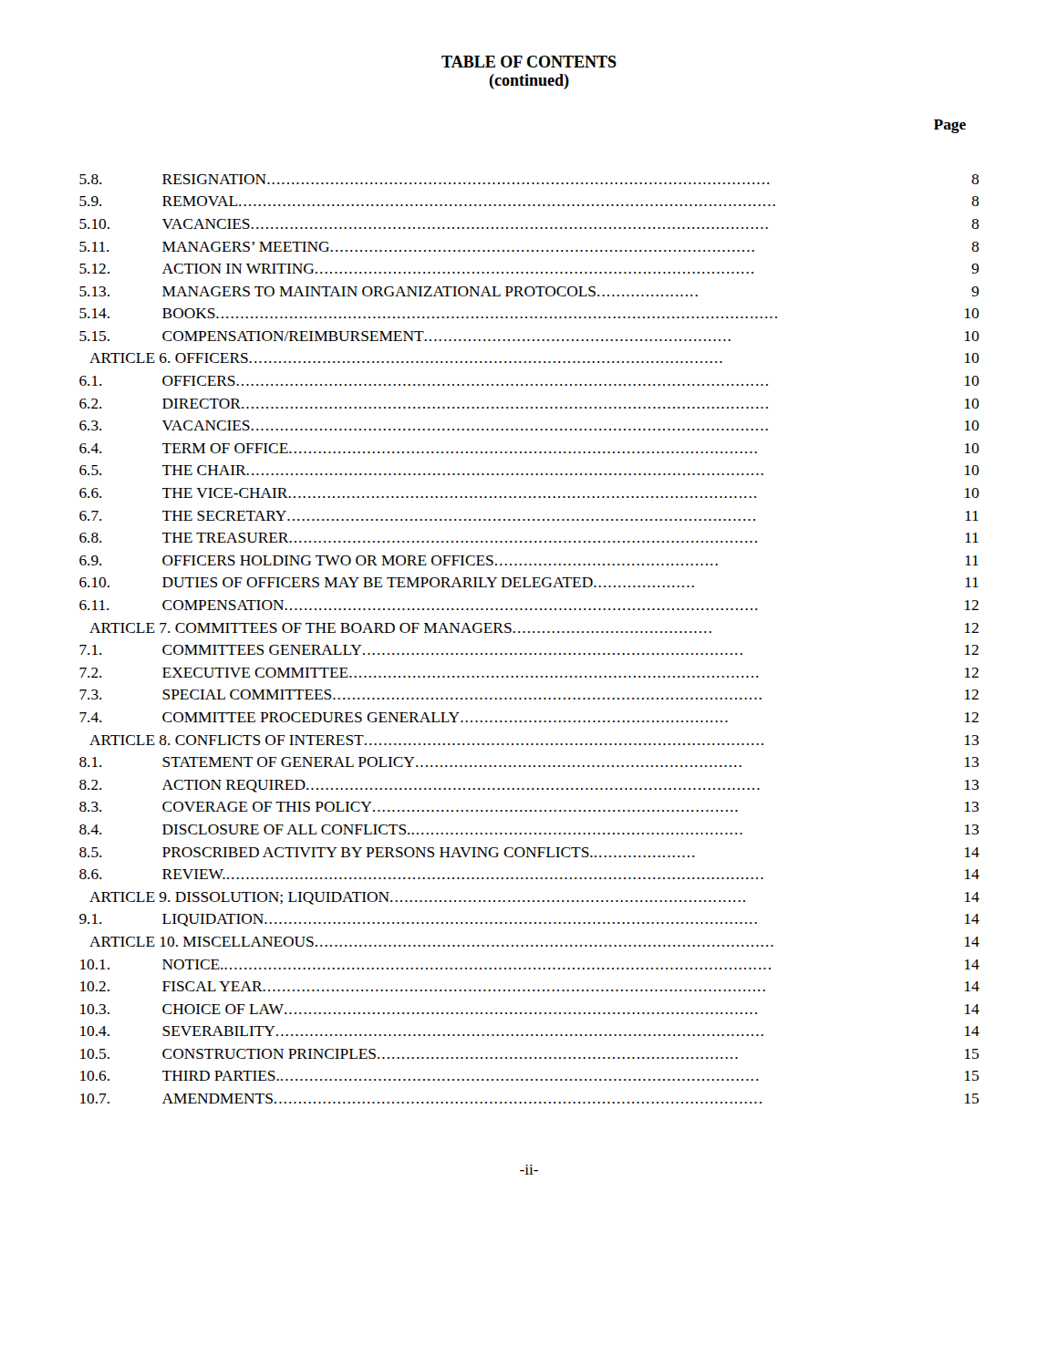TABLE OF CONTENTS
(continued)
Page
| 5.8. | RESIGNATION ....................................................................................................... | 8 |
| 5.9. | REMOVAL .............................................................................................................. | 8 |
| 5.10. | VACANCIES .......................................................................................................... | 8 |
| 5.11. | MANAGERS’ MEETING ....................................................................................... | 8 |
| 5.12. | ACTION IN WRITING .......................................................................................... | 9 |
| 5.13. | MANAGERS TO MAINTAIN ORGANIZATIONAL PROTOCOLS ..................... | 9 |
| 5.14. | BOOKS ................................................................................................................... | 10 |
| 5.15. | COMPENSATION/REIMBURSEMENT ............................................................... | 10 |
| ARTICLE 6. OFFICERS ................................................................................................. | 10 |
| 6.1. | OFFICERS ............................................................................................................. | 10 |
| 6.2. | DIRECTOR ............................................................................................................ | 10 |
| 6.3. | VACANCIES .......................................................................................................... | 10 |
| 6.4. | TERM OF OFFICE ................................................................................................ | 10 |
| 6.5. | THE CHAIR .......................................................................................................... | 10 |
| 6.6. | THE VICE-CHAIR ................................................................................................ | 10 |
| 6.7. | THE SECRETARY ................................................................................................ | 11 |
| 6.8. | THE TREASURER ................................................................................................ | 11 |
| 6.9. | OFFICERS HOLDING TWO OR MORE OFFICES .............................................. | 11 |
| 6.10. | DUTIES OF OFFICERS MAY BE TEMPORARILY DELEGATED ..................... | 11 |
| 6.11. | COMPENSATION ................................................................................................. | 12 |
| ARTICLE 7. COMMITTEES OF THE BOARD OF MANAGERS ......................................... | 12 |
| 7.1. | COMMITTEES GENERALLY .............................................................................. | 12 |
| 7.2. | EXECUTIVE COMMITTEE .................................................................................... | 12 |
| 7.3. | SPECIAL COMMITTEES ........................................................................................ | 12 |
| 7.4. | COMMITTEE PROCEDURES GENERALLY ....................................................... | 12 |
| ARTICLE 8. CONFLICTS OF INTEREST .................................................................................. | 13 |
| 8.1. | STATEMENT OF GENERAL POLICY ................................................................... | 13 |
| 8.2. | ACTION REQUIRED ............................................................................................. | 13 |
| 8.3. | COVERAGE OF THIS POLICY ........................................................................... | 13 |
| 8.4. | DISCLOSURE OF ALL CONFLICTS. .................................................................... | 13 |
| 8.5. | PROSCRIBED ACTIVITY BY PERSONS HAVING CONFLICTS. ..................... | 14 |
| 8.6. | REVIEW. .............................................................................................................. | 14 |
| ARTICLE 9. DISSOLUTION; LIQUIDATION ......................................................................... | 14 |
| 9.1. | LIQUIDATION ..................................................................................................... | 14 |
| ARTICLE 10. MISCELLANEOUS .............................................................................................. | 14 |
| 10.1. | NOTICE. ................................................................................................................ | 14 |
| 10.2. | FISCAL YEAR ....................................................................................................... | 14 |
| 10.3. | CHOICE OF LAW ................................................................................................. | 14 |
| 10.4. | SEVERABILITY .................................................................................................... | 14 |
| 10.5. | CONSTRUCTION PRINCIPLES .......................................................................... | 15 |
| 10.6. | THIRD PARTIES. .................................................................................................. | 15 |
| 10.7. | AMENDMENTS .................................................................................................... | 15 |
-ii-